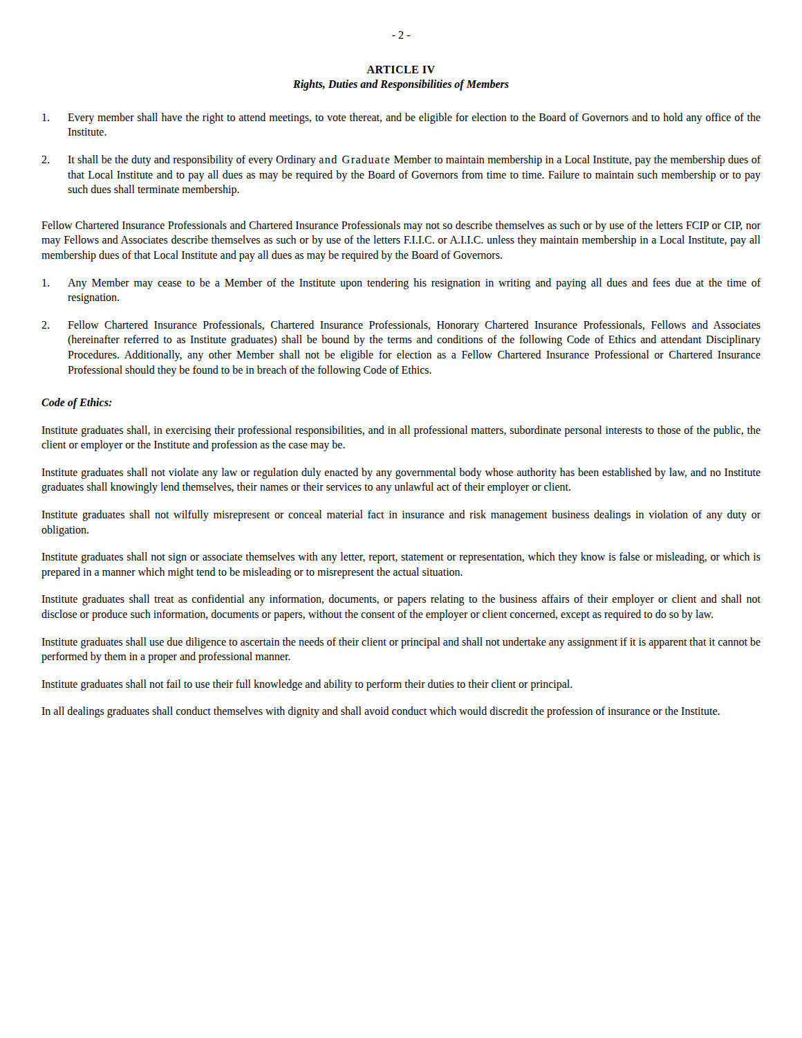- 2 -
ARTICLE IV
Rights, Duties and Responsibilities of Members
Every member shall have the right to attend meetings, to vote thereat, and be eligible for election to the Board of Governors and to hold any office of the Institute.
It shall be the duty and responsibility of every Ordinary and Graduate Member to maintain membership in a Local Institute, pay the membership dues of that Local Institute and to pay all dues as may be required by the Board of Governors from time to time. Failure to maintain such membership or to pay such dues shall terminate membership.
Fellow Chartered Insurance Professionals and Chartered Insurance Professionals may not so describe themselves as such or by use of the letters FCIP or CIP, nor may Fellows and Associates describe themselves as such or by use of the letters F.I.I.C. or A.I.I.C. unless they maintain membership in a Local Institute, pay all membership dues of that Local Institute and pay all dues as may be required by the Board of Governors.
Any Member may cease to be a Member of the Institute upon tendering his resignation in writing and paying all dues and fees due at the time of resignation.
Fellow Chartered Insurance Professionals, Chartered Insurance Professionals, Honorary Chartered Insurance Professionals, Fellows and Associates (hereinafter referred to as Institute graduates) shall be bound by the terms and conditions of the following Code of Ethics and attendant Disciplinary Procedures. Additionally, any other Member shall not be eligible for election as a Fellow Chartered Insurance Professional or Chartered Insurance Professional should they be found to be in breach of the following Code of Ethics.
Code of Ethics:
Institute graduates shall, in exercising their professional responsibilities, and in all professional matters, subordinate personal interests to those of the public, the client or employer or the Institute and profession as the case may be.
Institute graduates shall not violate any law or regulation duly enacted by any governmental body whose authority has been established by law, and no Institute graduates shall knowingly lend themselves, their names or their services to any unlawful act of their employer or client.
Institute graduates shall not wilfully misrepresent or conceal material fact in insurance and risk management business dealings in violation of any duty or obligation.
Institute graduates shall not sign or associate themselves with any letter, report, statement or representation, which they know is false or misleading, or which is prepared in a manner which might tend to be misleading or to misrepresent the actual situation.
Institute graduates shall treat as confidential any information, documents, or papers relating to the business affairs of their employer or client and shall not disclose or produce such information, documents or papers, without the consent of the employer or client concerned, except as required to do so by law.
Institute graduates shall use due diligence to ascertain the needs of their client or principal and shall not undertake any assignment if it is apparent that it cannot be performed by them in a proper and professional manner.
Institute graduates shall not fail to use their full knowledge and ability to perform their duties to their client or principal.
In all dealings graduates shall conduct themselves with dignity and shall avoid conduct which would discredit the profession of insurance or the Institute.